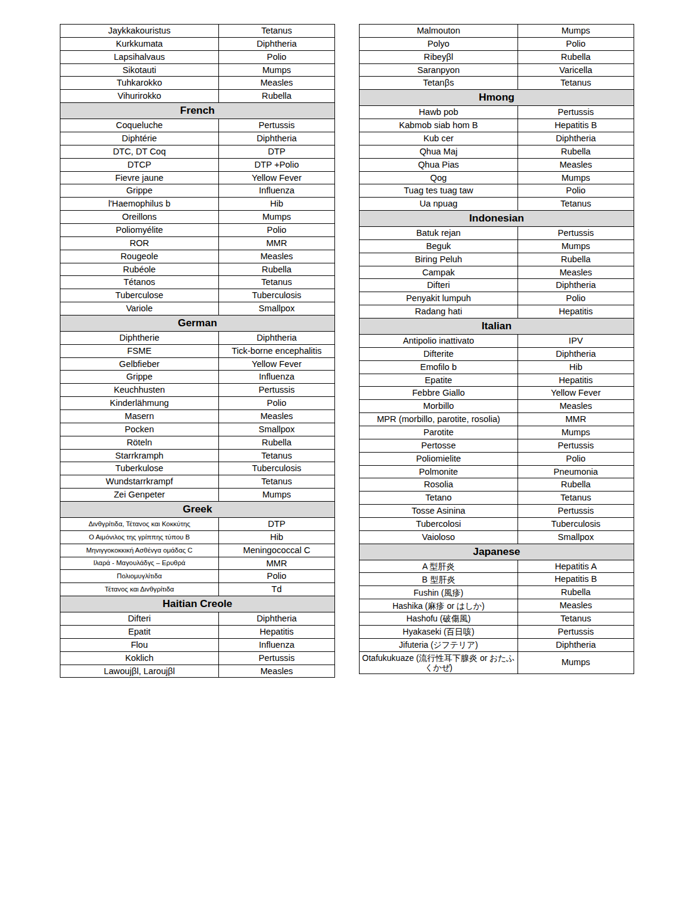| Jaykkakouristus | Tetanus |
| Kurkkumata | Diphtheria |
| Lapsihalvaus | Polio |
| Sikotauti | Mumps |
| Tuhkarokko | Measles |
| Vihurirokko | Rubella |
| French |
| Coqueluche | Pertussis |
| Diphtérie | Diphtheria |
| DTC, DT Coq | DTP |
| DTCP | DTP +Polio |
| Fievre jaune | Yellow Fever |
| Grippe | Influenza |
| l'Haemophilus b | Hib |
| Oreillons | Mumps |
| Poliomyélite | Polio |
| ROR | MMR |
| Rougeole | Measles |
| Rubéole | Rubella |
| Tétanos | Tetanus |
| Tuberculose | Tuberculosis |
| Variole | Smallpox |
| German |
| Diphtherie | Diphtheria |
| FSME | Tick-borne encephalitis |
| Gelbfieber | Yellow Fever |
| Grippe | Influenza |
| Keuchhusten | Pertussis |
| Kinderlähmung | Polio |
| Masern | Measles |
| Pocken | Smallpox |
| Röteln | Rubella |
| Starrkramph | Tetanus |
| Tuberkulose | Tuberculosis |
| Wundstarrkrampf | Tetanus |
| Zei Genpeter | Mumps |
| Greek |
| Διvθγρίτιδα, Τέταvος και Κοκκύτης | DTP |
| Ο Αιμόvιλος της γρίππης τύπου Β | Hib |
| Μηvιγγοκοκκική Ασθέvγα ομάδας C | Meningococcal C |
| Ιλαρά - Μαγουλάδγς – Ερυθρά | MMR |
| Πολιομυγλίτιδα | Polio |
| Τέταvος και Διvθγρίτιδα | Td |
| Haitian Creole |
| Difteri | Diphtheria |
| Epatit | Hepatitis |
| Flou | Influenza |
| Koklich | Pertussis |
| Lawoujβl, Laroujβl | Measles |
| Malmouton | Mumps |
| Polyo | Polio |
| Ribeyβl | Rubella |
| Saranpyon | Varicella |
| Tetanβs | Tetanus |
| Hmong |
| Hawb pob | Pertussis |
| Kabmob siab hom B | Hepatitis B |
| Kub cer | Diphtheria |
| Qhua Maj | Rubella |
| Qhua Pias | Measles |
| Qog | Mumps |
| Tuag tes tuag taw | Polio |
| Ua npuag | Tetanus |
| Indonesian |
| Batuk rejan | Pertussis |
| Beguk | Mumps |
| Biring Peluh | Rubella |
| Campak | Measles |
| Difteri | Diphtheria |
| Penyakit lumpuh | Polio |
| Radang hati | Hepatitis |
| Italian |
| Antipolio inattivato | IPV |
| Difterite | Diphtheria |
| Emofilo b | Hib |
| Epatite | Hepatitis |
| Febbre Giallo | Yellow Fever |
| Morbillo | Measles |
| MPR (morbillo, parotite, rosolia) | MMR |
| Parotite | Mumps |
| Pertosse | Pertussis |
| Poliomielite | Polio |
| Polmonite | Pneumonia |
| Rosolia | Rubella |
| Tetano | Tetanus |
| Tosse Asinina | Pertussis |
| Tubercolosi | Tuberculosis |
| Vaioloso | Smallpox |
| Japanese |
| A 型肝炎 | Hepatitis A |
| B 型肝炎 | Hepatitis B |
| Fushin (風疹) | Rubella |
| Hashika (麻疹 or はしか) | Measles |
| Hashofu (破傷風) | Tetanus |
| Hyakaseki (百日咳) | Pertussis |
| Jifuteria (ジフテリア) | Diphtheria |
| Otafukukuaze (流行性耳下腺炎 or おたふくかぜ) | Mumps |